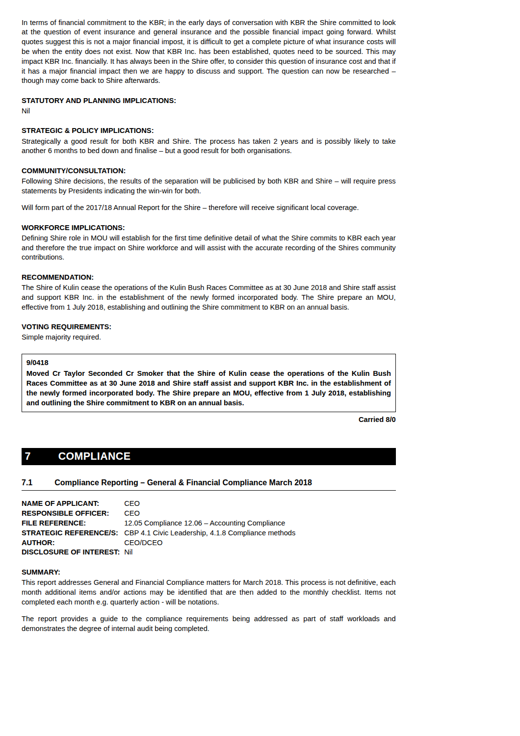In terms of financial commitment to the KBR; in the early days of conversation with KBR the Shire committed to look at the question of event insurance and general insurance and the possible financial impact going forward. Whilst quotes suggest this is not a major financial impost, it is difficult to get a complete picture of what insurance costs will be when the entity does not exist. Now that KBR Inc. has been established, quotes need to be sourced. This may impact KBR Inc. financially. It has always been in the Shire offer, to consider this question of insurance cost and that if it has a major financial impact then we are happy to discuss and support. The question can now be researched – though may come back to Shire afterwards.
Statutory and Planning Implications:
Nil
Strategic & Policy Implications:
Strategically a good result for both KBR and Shire. The process has taken 2 years and is possibly likely to take another 6 months to bed down and finalise – but a good result for both organisations.
Community/Consultation:
Following Shire decisions, the results of the separation will be publicised by both KBR and Shire – will require press statements by Presidents indicating the win-win for both.
Will form part of the 2017/18 Annual Report for the Shire – therefore will receive significant local coverage.
Workforce Implications:
Defining Shire role in MOU will establish for the first time definitive detail of what the Shire commits to KBR each year and therefore the true impact on Shire workforce and will assist with the accurate recording of the Shires community contributions.
Recommendation:
The Shire of Kulin cease the operations of the Kulin Bush Races Committee as at 30 June 2018 and Shire staff assist and support KBR Inc. in the establishment of the newly formed incorporated body. The Shire prepare an MOU, effective from 1 July 2018, establishing and outlining the Shire commitment to KBR on an annual basis.
Voting Requirements:
Simple majority required.
9/0418
Moved Cr Taylor Seconded Cr Smoker that the Shire of Kulin cease the operations of the Kulin Bush Races Committee as at 30 June 2018 and Shire staff assist and support KBR Inc. in the establishment of the newly formed incorporated body. The Shire prepare an MOU, effective from 1 July 2018, establishing and outlining the Shire commitment to KBR on an annual basis.
Carried 8/0
7 COMPLIANCE
7.1 Compliance Reporting – General & Financial Compliance March 2018
| Name of Applicant: | CEO |
| Responsible Officer: | CEO |
| File Reference: | 12.05 Compliance 12.06 – Accounting Compliance |
| Strategic Reference/s: | CBP 4.1 Civic Leadership, 4.1.8 Compliance methods |
| Author: | CEO/DCEO |
| Disclosure of Interest: | Nil |
Summary:
This report addresses General and Financial Compliance matters for March 2018. This process is not definitive, each month additional items and/or actions may be identified that are then added to the monthly checklist. Items not completed each month e.g. quarterly action - will be notations.
The report provides a guide to the compliance requirements being addressed as part of staff workloads and demonstrates the degree of internal audit being completed.